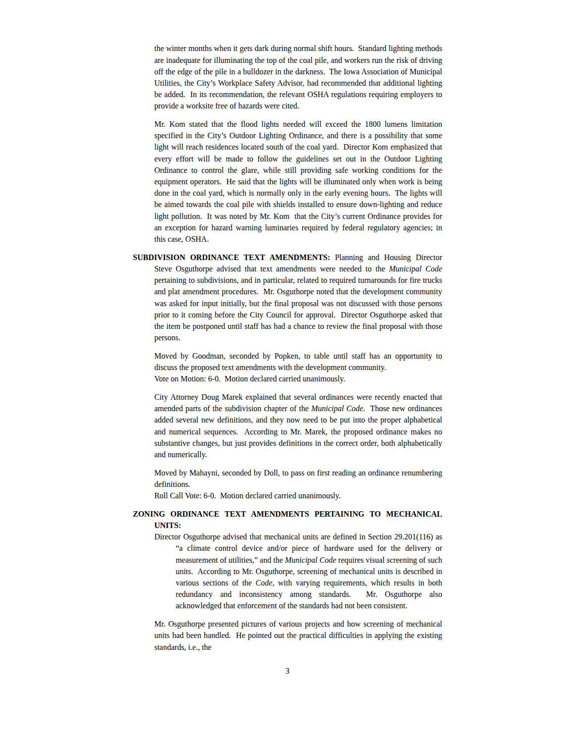the winter months when it gets dark during normal shift hours. Standard lighting methods are inadequate for illuminating the top of the coal pile, and workers run the risk of driving off the edge of the pile in a bulldozer in the darkness. The Iowa Association of Municipal Utilities, the City’s Workplace Safety Advisor, had recommended that additional lighting be added. In its recommendation, the relevant OSHA regulations requiring employers to provide a worksite free of hazards were cited.
Mr. Kom stated that the flood lights needed will exceed the 1800 lumens limitation specified in the City’s Outdoor Lighting Ordinance, and there is a possibility that some light will reach residences located south of the coal yard. Director Kom emphasized that every effort will be made to follow the guidelines set out in the Outdoor Lighting Ordinance to control the glare, while still providing safe working conditions for the equipment operators. He said that the lights will be illuminated only when work is being done in the coal yard, which is normally only in the early evening hours. The lights will be aimed towards the coal pile with shields installed to ensure down-lighting and reduce light pollution. It was noted by Mr. Kom that the City’s current Ordinance provides for an exception for hazard warning luminaries required by federal regulatory agencies; in this case, OSHA.
SUBDIVISION ORDINANCE TEXT AMENDMENTS: Planning and Housing Director Steve Osguthorpe advised that text amendments were needed to the Municipal Code pertaining to subdivisions, and in particular, related to required turnarounds for fire trucks and plat amendment procedures. Mr. Osguthorpe noted that the development community was asked for input initially, but the final proposal was not discussed with those persons prior to it coming before the City Council for approval. Director Osguthorpe asked that the item be postponed until staff has had a chance to review the final proposal with those persons.
Moved by Goodman, seconded by Popken, to table until staff has an opportunity to discuss the proposed text amendments with the development community.
Vote on Motion: 6-0. Motion declared carried unanimously.
City Attorney Doug Marek explained that several ordinances were recently enacted that amended parts of the subdivision chapter of the Municipal Code. Those new ordinances added several new definitions, and they now need to be put into the proper alphabetical and numerical sequences. According to Mr. Marek, the proposed ordinance makes no substantive changes, but just provides definitions in the correct order, both alphabetically and numerically.
Moved by Mahayni, seconded by Doll, to pass on first reading an ordinance renumbering definitions.
Roll Call Vote: 6-0. Motion declared carried unanimously.
ZONING ORDINANCE TEXT AMENDMENTS PERTAINING TO MECHANICAL UNITS:
Director Osguthorpe advised that mechanical units are defined in Section 29.201(116) as “a climate control device and/or piece of hardware used for the delivery or measurement of utilities,” and the Municipal Code requires visual screening of such units. According to Mr. Osguthorpe, screening of mechanical units is described in various sections of the Code, with varying requirements, which results in both redundancy and inconsistency among standards. Mr. Osguthorpe also acknowledged that enforcement of the standards had not been consistent.
Mr. Osguthorpe presented pictures of various projects and how screening of mechanical units had been handled. He pointed out the practical difficulties in applying the existing standards, i.e., the
3